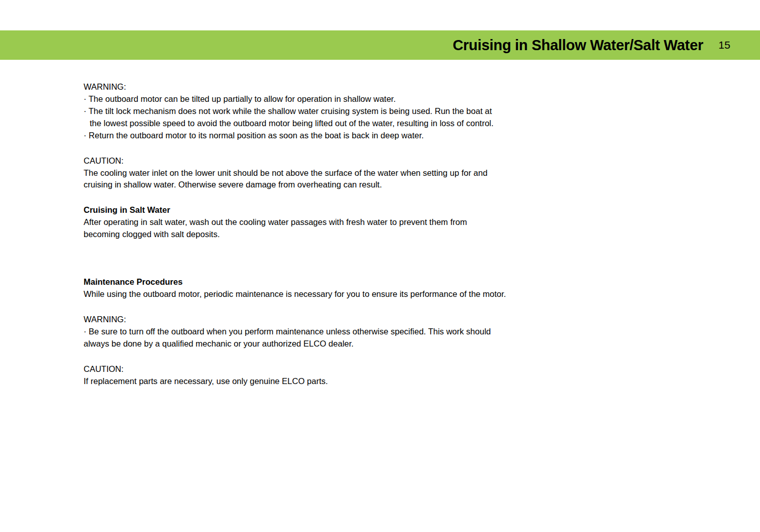Cruising in Shallow Water/Salt Water
15
WARNING:
· The outboard motor can be tilted up partially to allow for operation in shallow water.
· The tilt lock mechanism does not work while the shallow water cruising system is being used. Run the boat at
the lowest possible speed to avoid the outboard motor being lifted out of the water, resulting in loss of control.
· Return the outboard motor to its normal position as soon as the boat is back in deep water.
CAUTION:
The cooling water inlet on the lower unit should be not above the surface of the water when setting up for and
cruising in shallow water. Otherwise severe damage from overheating can result.
Cruising in Salt Water
After operating in salt water, wash out the cooling water passages with fresh water to prevent them from
becoming clogged with salt deposits.
Maintenance Procedures
While using the outboard motor, periodic maintenance is necessary for you to ensure its performance of the motor.
WARNING:
· Be sure to turn off the outboard when you perform maintenance unless otherwise specified. This work should
always be done by a qualified mechanic or your authorized ELCO dealer.
CAUTION:
If replacement parts are necessary, use only genuine ELCO parts.